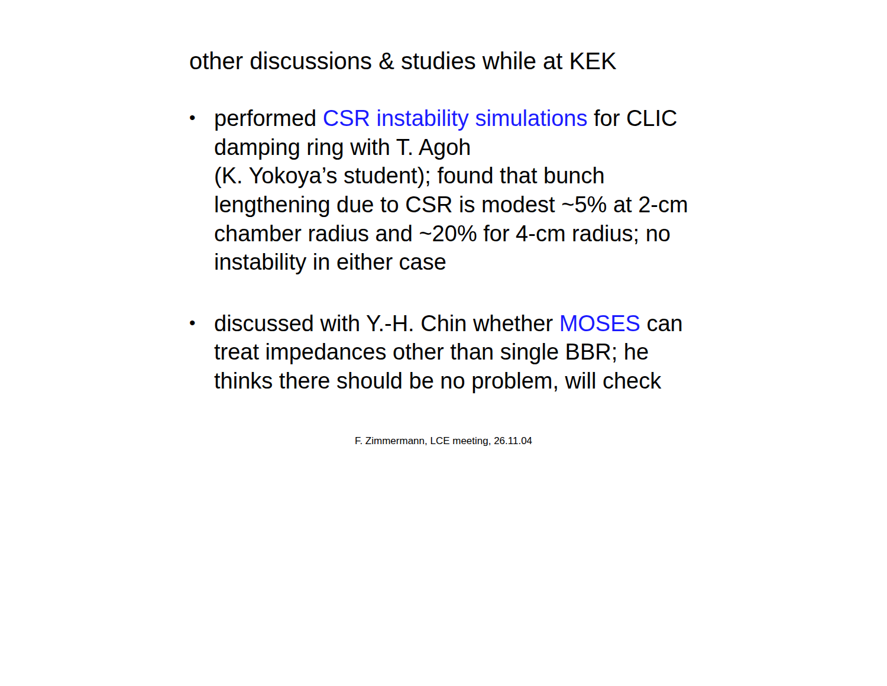other discussions & studies while at KEK
performed CSR instability simulations for CLIC damping ring with T. Agoh
(K. Yokoya’s student); found that bunch lengthening due to CSR is modest ~5% at 2-cm chamber radius and ~20% for 4-cm radius; no instability in either case
discussed with Y.-H. Chin whether MOSES can treat impedances other than single BBR; he thinks there should be no problem, will check
F. Zimmermann, LCE meeting, 26.11.04